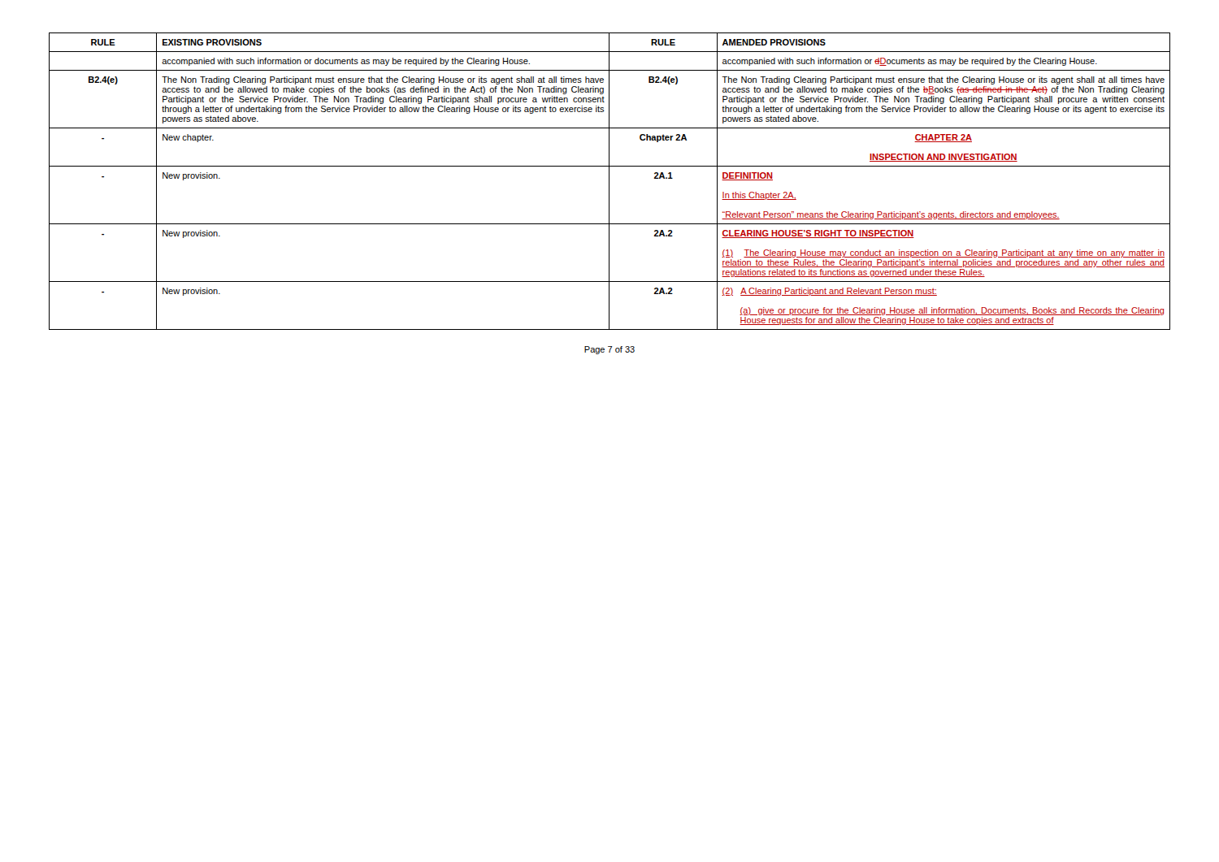| RULE | EXISTING PROVISIONS | RULE | AMENDED PROVISIONS |
| --- | --- | --- | --- |
| | accompanied with such information or documents as may be required by the Clearing House. | | accompanied with such information or d D ocuments as may be required by the Clearing House. |
| B2.4(e) | The Non Trading Clearing Participant must ensure that the Clearing House or its agent shall at all times have access to and be allowed to make copies of the books (as defined in the Act) of the Non Trading Clearing Participant or the Service Provider. The Non Trading Clearing Participant shall procure a written consent through a letter of undertaking from the Service Provider to allow the Clearing House or its agent to exercise its powers as stated above. | B2.4(e) | The Non Trading Clearing Participant must ensure that the Clearing House or its agent shall at all times have access to and be allowed to make copies of the b B ooks (as defined in the Act) of the Non Trading Clearing Participant or the Service Provider. The Non Trading Clearing Participant shall procure a written consent through a letter of undertaking from the Service Provider to allow the Clearing House or its agent to exercise its powers as stated above. |
| - | New chapter. | Chapter 2A | CHAPTER 2A INSPECTION AND INVESTIGATION |
| - | New provision. | 2A.1 | DEFINITION In this Chapter 2A, “Relevant Person” means the Clearing Participant’s agents, directors and employees. |
| - | New provision. | 2A.2 | CLEARING HOUSE’S RIGHT TO INSPECTION (1) The Clearing House may conduct an inspection on a Clearing Participant at any time on any matter in relation to these Rules, the Clearing Participant’s internal policies and procedures and any other rules and regulations related to its functions as governed under these Rules. |
| - | New provision. | 2A.2 | (2) A Clearing Participant and Relevant Person must: (a) give or procure for the Clearing House all information, Documents, Books and Records the Clearing House requests for and allow the Clearing House to take copies and extracts of |
Page 7 of 33